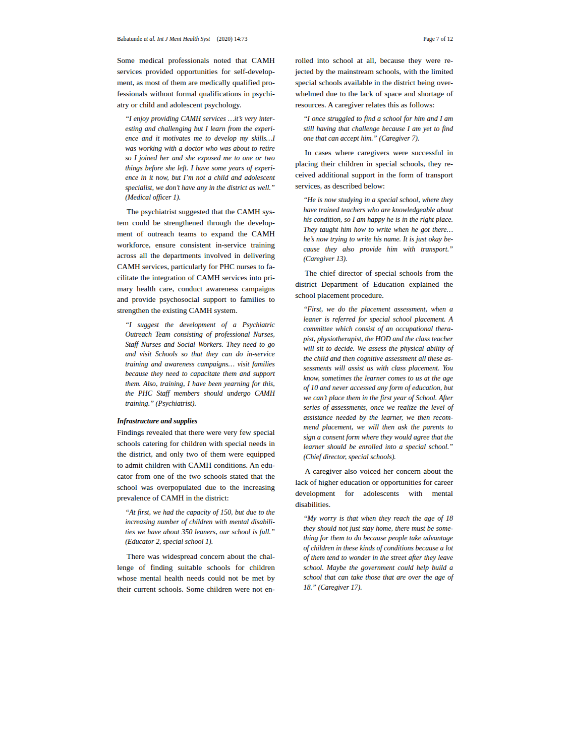Babatunde et al. Int J Ment Health Syst (2020) 14:73
Page 7 of 12
Some medical professionals noted that CAMH services provided opportunities for self-development, as most of them are medically qualified professionals without formal qualifications in psychiatry or child and adolescent psychology.
“I enjoy providing CAMH services …it’s very interesting and challenging but I learn from the experience and it motivates me to develop my skills…I was working with a doctor who was about to retire so I joined her and she exposed me to one or two things before she left. I have some years of experience in it now, but I’m not a child and adolescent specialist, we don’t have any in the district as well.” (Medical officer 1).
The psychiatrist suggested that the CAMH system could be strengthened through the development of outreach teams to expand the CAMH workforce, ensure consistent in-service training across all the departments involved in delivering CAMH services, particularly for PHC nurses to facilitate the integration of CAMH services into primary health care, conduct awareness campaigns and provide psychosocial support to families to strengthen the existing CAMH system.
“I suggest the development of a Psychiatric Outreach Team consisting of professional Nurses, Staff Nurses and Social Workers. They need to go and visit Schools so that they can do in-service training and awareness campaigns… visit families because they need to capacitate them and support them. Also, training, I have been yearning for this, the PHC Staff members should undergo CAMH training.” (Psychiatrist).
Infrastructure and supplies
Findings revealed that there were very few special schools catering for children with special needs in the district, and only two of them were equipped to admit children with CAMH conditions. An educator from one of the two schools stated that the school was overpopulated due to the increasing prevalence of CAMH in the district:
“At first, we had the capacity of 150, but due to the increasing number of children with mental disabilities we have about 350 leaners, our school is full.” (Educator 2, special school 1).
There was widespread concern about the challenge of finding suitable schools for children whose mental health needs could not be met by their current schools. Some children were not enrolled into school at all, because they were rejected by the mainstream schools, with the limited special schools available in the district being overwhelmed due to the lack of space and shortage of resources. A caregiver relates this as follows:
“I once struggled to find a school for him and I am still having that challenge because I am yet to find one that can accept him.” (Caregiver 7).
In cases where caregivers were successful in placing their children in special schools, they received additional support in the form of transport services, as described below:
“He is now studying in a special school, where they have trained teachers who are knowledgeable about his condition, so I am happy he is in the right place. They taught him how to write when he got there…he’s now trying to write his name. It is just okay because they also provide him with transport.” (Caregiver 13).
The chief director of special schools from the district Department of Education explained the school placement procedure.
“First, we do the placement assessment, when a leaner is referred for special school placement. A committee which consist of an occupational therapist, physiotherapist, the HOD and the class teacher will sit to decide. We assess the physical ability of the child and then cognitive assessment all these assessments will assist us with class placement. You know, sometimes the learner comes to us at the age of 10 and never accessed any form of education, but we can’t place them in the first year of School. After series of assessments, once we realize the level of assistance needed by the learner, we then recommend placement, we will then ask the parents to sign a consent form where they would agree that the learner should be enrolled into a special school.” (Chief director, special schools).
A caregiver also voiced her concern about the lack of higher education or opportunities for career development for adolescents with mental disabilities.
“My worry is that when they reach the age of 18 they should not just stay home, there must be something for them to do because people take advantage of children in these kinds of conditions because a lot of them tend to wonder in the street after they leave school. Maybe the government could help build a school that can take those that are over the age of 18.” (Caregiver 17).